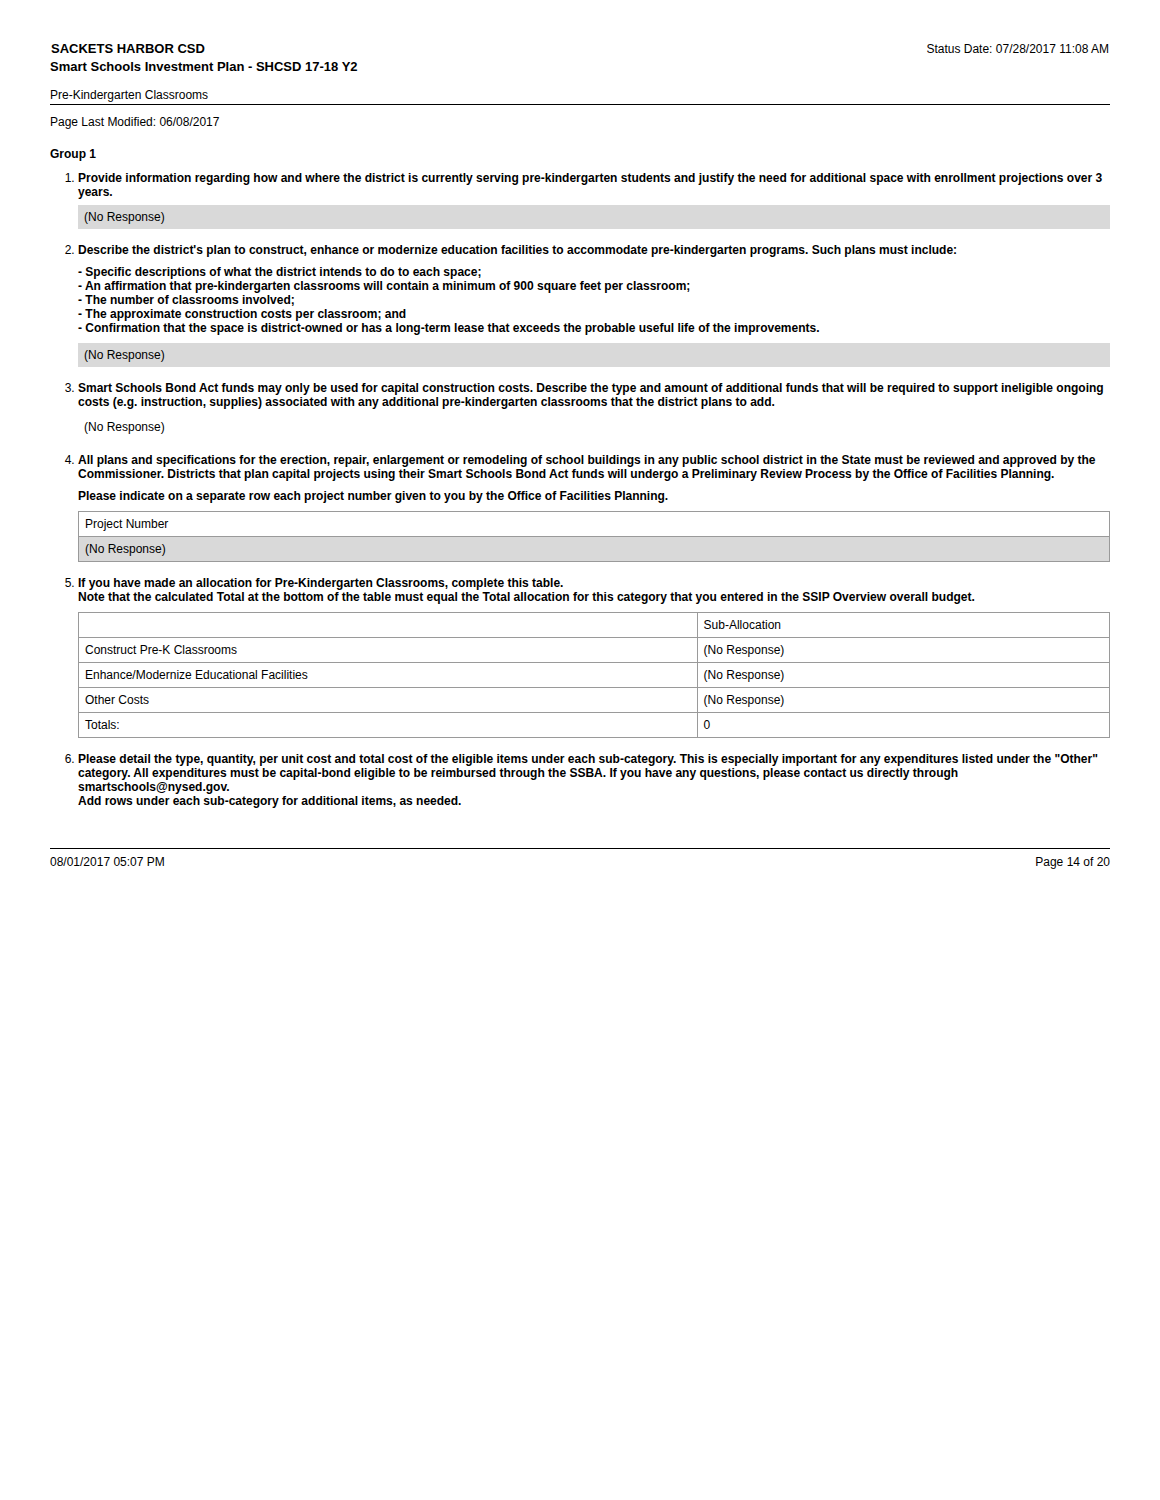| SACKETS HARBOR CSD | Status Date: 07/28/2017 11:08 AM |
Smart Schools Investment Plan - SHCSD 17-18 Y2
Pre-Kindergarten Classrooms
Page Last Modified: 06/08/2017
Group 1
Provide information regarding how and where the district is currently serving pre-kindergarten students and justify the need for additional space with enrollment projections over 3 years.
(No Response)
Describe the district's plan to construct, enhance or modernize education facilities to accommodate pre-kindergarten programs. Such plans must include:
- Specific descriptions of what the district intends to do to each space;
- An affirmation that pre-kindergarten classrooms will contain a minimum of 900 square feet per classroom;
- The number of classrooms involved;
- The approximate construction costs per classroom; and
- Confirmation that the space is district-owned or has a long-term lease that exceeds the probable useful life of the improvements.
(No Response)
Smart Schools Bond Act funds may only be used for capital construction costs. Describe the type and amount of additional funds that will be required to support ineligible ongoing costs (e.g. instruction, supplies) associated with any additional pre-kindergarten classrooms that the district plans to add.
(No Response)
All plans and specifications for the erection, repair, enlargement or remodeling of school buildings in any public school district in the State must be reviewed and approved by the Commissioner. Districts that plan capital projects using their Smart Schools Bond Act funds will undergo a Preliminary Review Process by the Office of Facilities Planning.
Please indicate on a separate row each project number given to you by the Office of Facilities Planning.
| Project Number |
| --- |
| (No Response) |
If you have made an allocation for Pre-Kindergarten Classrooms, complete this table.
Note that the calculated Total at the bottom of the table must equal the Total allocation for this category that you entered in the SSIP Overview overall budget.
| | Sub-Allocation |
| --- | --- |
| Construct Pre-K Classrooms | (No Response) |
| Enhance/Modernize Educational Facilities | (No Response) |
| Other Costs | (No Response) |
| Totals: | 0 |
Please detail the type, quantity, per unit cost and total cost of the eligible items under each sub-category. This is especially important for any expenditures listed under the "Other" category. All expenditures must be capital-bond eligible to be reimbursed through the SSBA. If you have any questions, please contact us directly through smartschools@nysed.gov.
Add rows under each sub-category for additional items, as needed.
08/01/2017 05:07 PM Page 14 of 20